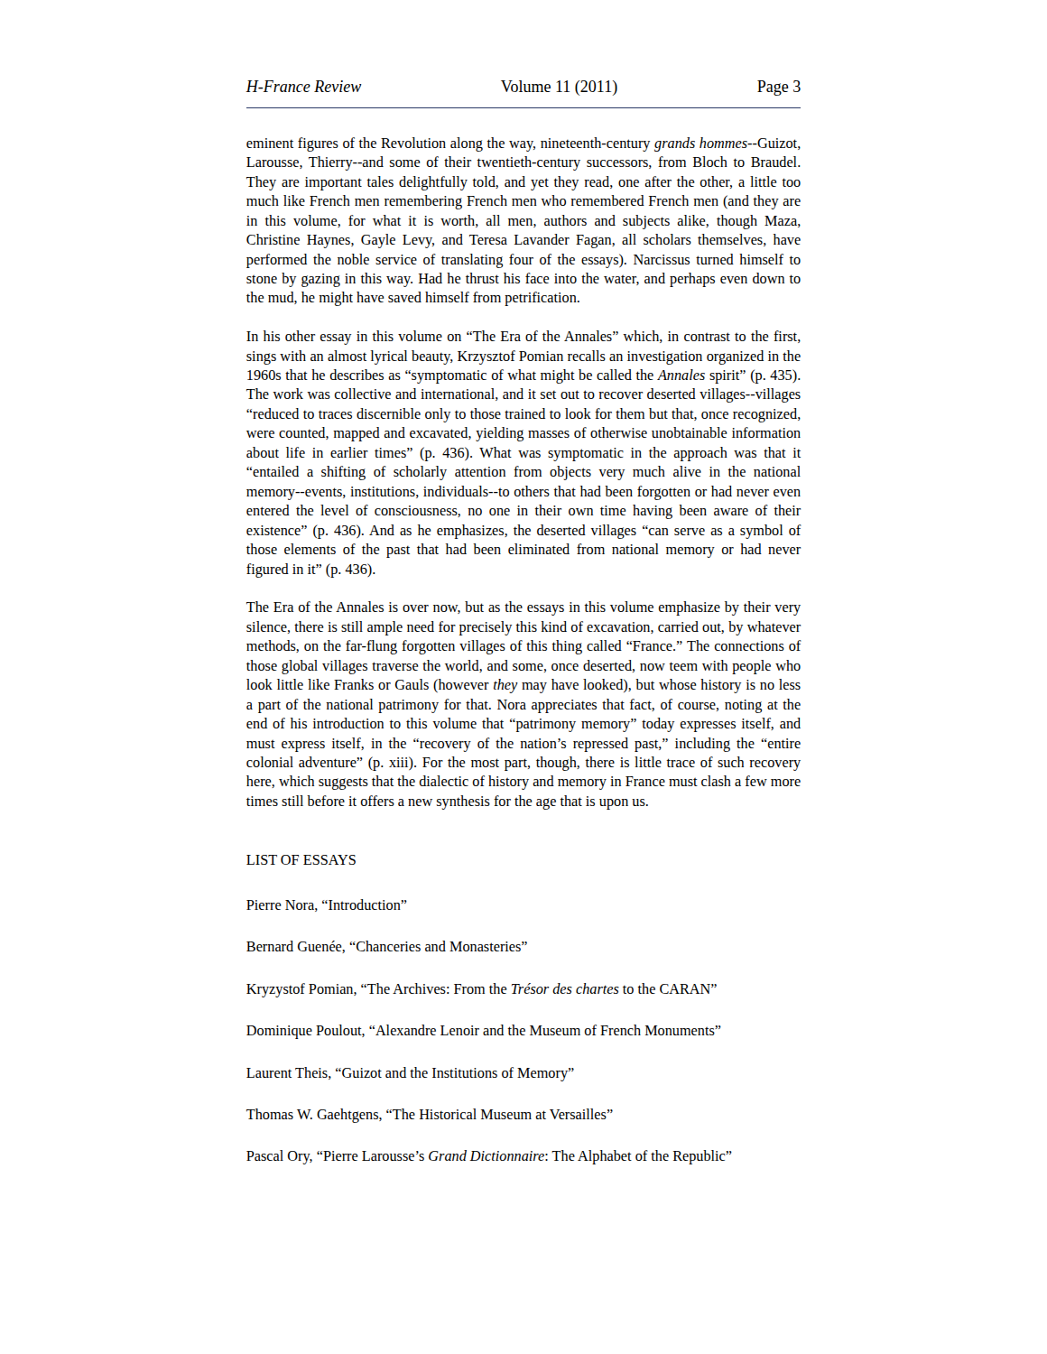H-France Review Volume 11 (2011) Page 3
eminent figures of the Revolution along the way, nineteenth-century grands hommes--Guizot, Larousse, Thierry--and some of their twentieth-century successors, from Bloch to Braudel. They are important tales delightfully told, and yet they read, one after the other, a little too much like French men remembering French men who remembered French men (and they are in this volume, for what it is worth, all men, authors and subjects alike, though Maza, Christine Haynes, Gayle Levy, and Teresa Lavander Fagan, all scholars themselves, have performed the noble service of translating four of the essays). Narcissus turned himself to stone by gazing in this way. Had he thrust his face into the water, and perhaps even down to the mud, he might have saved himself from petrification.
In his other essay in this volume on “The Era of the Annales” which, in contrast to the first, sings with an almost lyrical beauty, Krzysztof Pomian recalls an investigation organized in the 1960s that he describes as “symptomatic of what might be called the Annales spirit” (p. 435). The work was collective and international, and it set out to recover deserted villages--villages “reduced to traces discernible only to those trained to look for them but that, once recognized, were counted, mapped and excavated, yielding masses of otherwise unobtainable information about life in earlier times” (p. 436). What was symptomatic in the approach was that it “entailed a shifting of scholarly attention from objects very much alive in the national memory--events, institutions, individuals--to others that had been forgotten or had never even entered the level of consciousness, no one in their own time having been aware of their existence” (p. 436). And as he emphasizes, the deserted villages “can serve as a symbol of those elements of the past that had been eliminated from national memory or had never figured in it” (p. 436).
The Era of the Annales is over now, but as the essays in this volume emphasize by their very silence, there is still ample need for precisely this kind of excavation, carried out, by whatever methods, on the far-flung forgotten villages of this thing called “France.” The connections of those global villages traverse the world, and some, once deserted, now teem with people who look little like Franks or Gauls (however they may have looked), but whose history is no less a part of the national patrimony for that. Nora appreciates that fact, of course, noting at the end of his introduction to this volume that “patrimony memory” today expresses itself, and must express itself, in the “recovery of the nation’s repressed past,” including the “entire colonial adventure” (p. xiii). For the most part, though, there is little trace of such recovery here, which suggests that the dialectic of history and memory in France must clash a few more times still before it offers a new synthesis for the age that is upon us.
LIST OF ESSAYS
Pierre Nora, “Introduction”
Bernard Guenée, “Chanceries and Monasteries”
Kryzystof Pomian, “The Archives: From the Trésor des chartes to the CARAN”
Dominique Poulout, “Alexandre Lenoir and the Museum of French Monuments”
Laurent Theis, “Guizot and the Institutions of Memory”
Thomas W. Gaehtgens, “The Historical Museum at Versailles”
Pascal Ory, “Pierre Larousse’s Grand Dictionnaire: The Alphabet of the Republic”